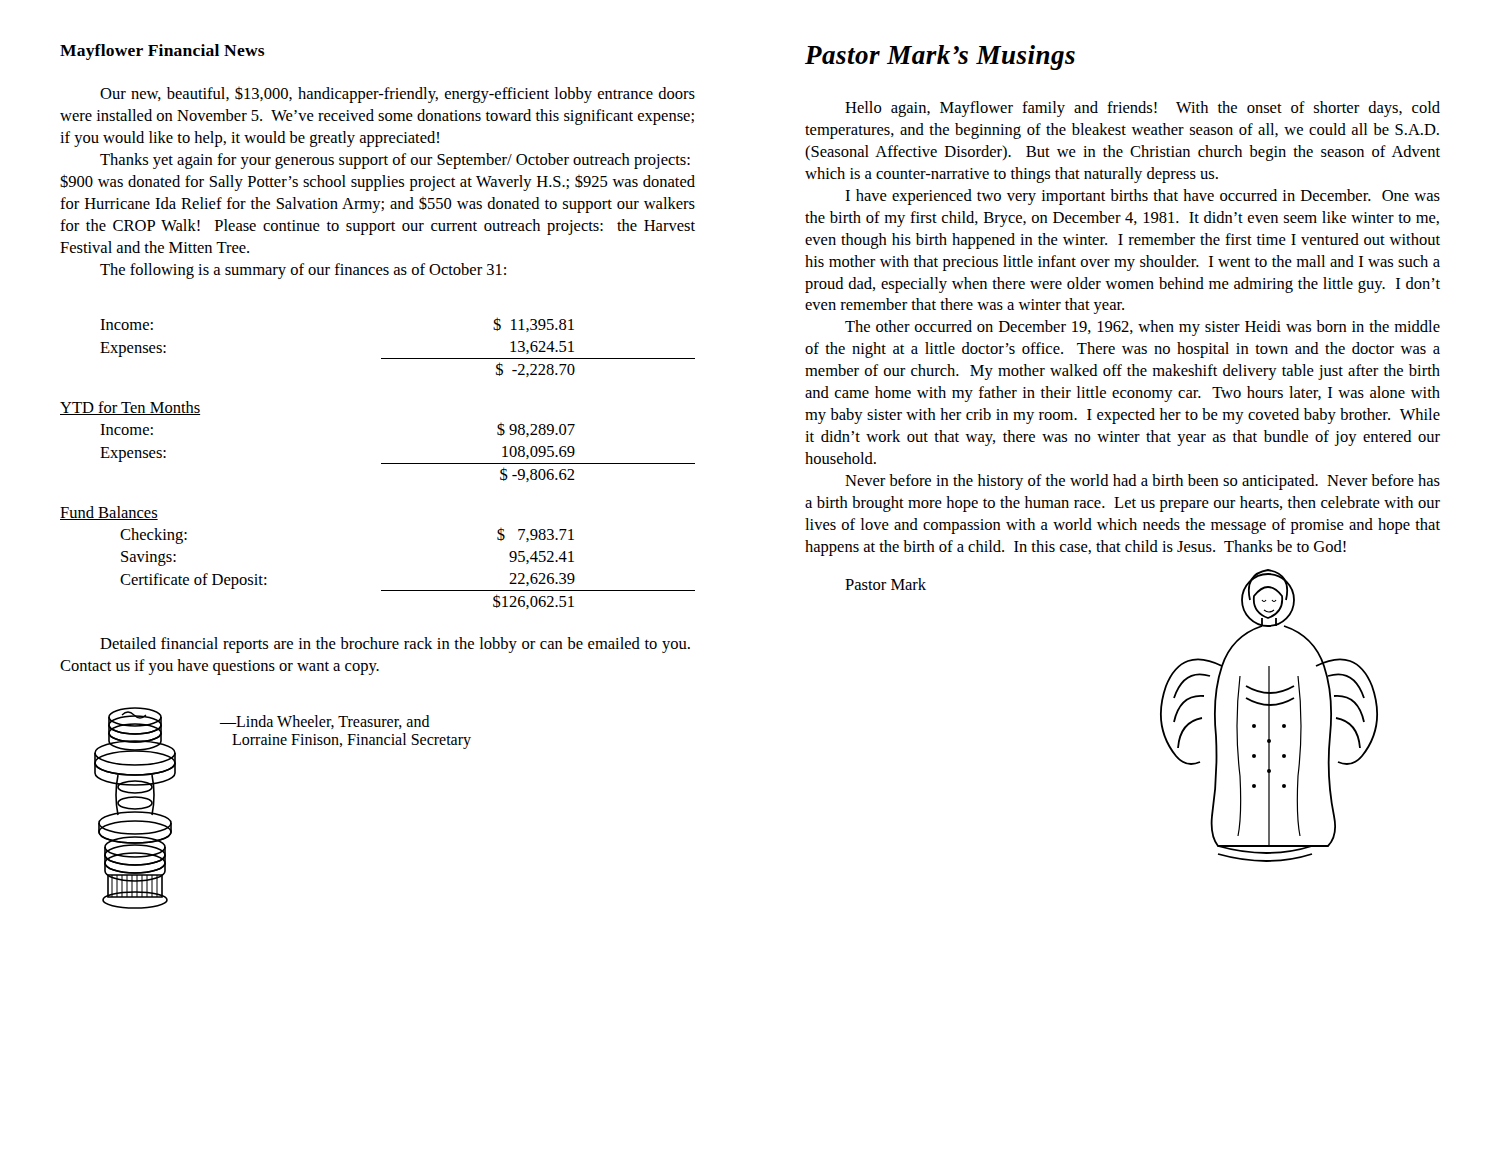Mayflower Financial News
Our new, beautiful, $13,000, handicapper-friendly, energy-efficient lobby entrance doors were installed on November 5. We’ve received some donations toward this significant expense; if you would like to help, it would be greatly appreciated!
Thanks yet again for your generous support of our September/ October outreach projects: $900 was donated for Sally Potter’s school supplies project at Waverly H.S.; $925 was donated for Hurricane Ida Relief for the Salvation Army; and $550 was donated to support our walkers for the CROP Walk! Please continue to support our current outreach projects: the Harvest Festival and the Mitten Tree.
The following is a summary of our finances as of October 31:
| Income: | $ 11,395.81 |
| Expenses: | 13,624.51 |
| | $ -2,228.70 |
| YTD for Ten Months | |
| Income: | $ 98,289.07 |
| Expenses: | 108,095.69 |
| | $ -9,806.62 |
| Fund Balances | |
| Checking: | $ 7,983.71 |
| Savings: | 95,452.41 |
| Certificate of Deposit: | 22,626.39 |
| | $126,062.51 |
Detailed financial reports are in the brochure rack in the lobby or can be emailed to you. Contact us if you have questions or want a copy.
—Linda Wheeler, Treasurer, and
Lorraine Finison, Financial Secretary
Pastor Mark’s Musings
Hello again, Mayflower family and friends! With the onset of shorter days, cold temperatures, and the beginning of the bleakest weather season of all, we could all be S.A.D. (Seasonal Affective Disorder). But we in the Christian church begin the season of Advent which is a counter-narrative to things that naturally depress us.
I have experienced two very important births that have occurred in December. One was the birth of my first child, Bryce, on December 4, 1981. It didn’t even seem like winter to me, even though his birth happened in the winter. I remember the first time I ventured out without his mother with that precious little infant over my shoulder. I went to the mall and I was such a proud dad, especially when there were older women behind me admiring the little guy. I don’t even remember that there was a winter that year.
The other occurred on December 19, 1962, when my sister Heidi was born in the middle of the night at a little doctor’s office. There was no hospital in town and the doctor was a member of our church. My mother walked off the makeshift delivery table just after the birth and came home with my father in their little economy car. Two hours later, I was alone with my baby sister with her crib in my room. I expected her to be my coveted baby brother. While it didn’t work out that way, there was no winter that year as that bundle of joy entered our household.
Never before in the history of the world had a birth been so anticipated. Never before has a birth brought more hope to the human race. Let us prepare our hearts, then celebrate with our lives of love and compassion with a world which needs the message of promise and hope that happens at the birth of a child. In this case, that child is Jesus. Thanks be to God!
Pastor Mark